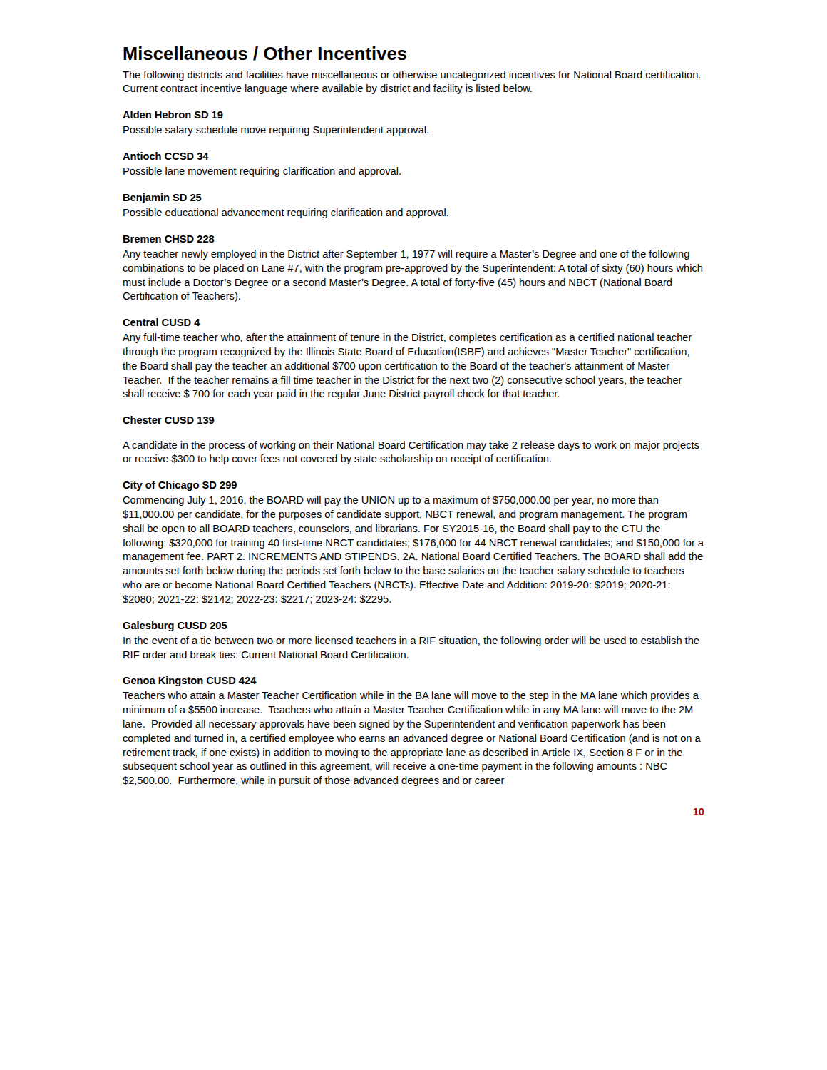Miscellaneous / Other Incentives
The following districts and facilities have miscellaneous or otherwise uncategorized incentives for National Board certification. Current contract incentive language where available by district and facility is listed below.
Alden Hebron SD 19
Possible salary schedule move requiring Superintendent approval.
Antioch CCSD 34
Possible lane movement requiring clarification and approval.
Benjamin SD 25
Possible educational advancement requiring clarification and approval.
Bremen CHSD 228
Any teacher newly employed in the District after September 1, 1977 will require a Master’s Degree and one of the following combinations to be placed on Lane #7, with the program pre-approved by the Superintendent: A total of sixty (60) hours which must include a Doctor’s Degree or a second Master’s Degree. A total of forty-five (45) hours and NBCT (National Board Certification of Teachers).
Central CUSD 4
Any full-time teacher who, after the attainment of tenure in the District, completes certification as a certified national teacher through the program recognized by the Illinois State Board of Education(ISBE) and achieves "Master Teacher" certification, the Board shall pay the teacher an additional $700 upon certification to the Board of the teacher's attainment of Master Teacher. If the teacher remains a fill time teacher in the District for the next two (2) consecutive school years, the teacher shall receive $ 700 for each year paid in the regular June District payroll check for that teacher.
Chester CUSD 139
A candidate in the process of working on their National Board Certification may take 2 release days to work on major projects or receive $300 to help cover fees not covered by state scholarship on receipt of certification.
City of Chicago SD 299
Commencing July 1, 2016, the BOARD will pay the UNION up to a maximum of $750,000.00 per year, no more than $11,000.00 per candidate, for the purposes of candidate support, NBCT renewal, and program management. The program shall be open to all BOARD teachers, counselors, and librarians. For SY2015-16, the Board shall pay to the CTU the following: $320,000 for training 40 first-time NBCT candidates; $176,000 for 44 NBCT renewal candidates; and $150,000 for a management fee. PART 2. INCREMENTS AND STIPENDS. 2A. National Board Certified Teachers. The BOARD shall add the amounts set forth below during the periods set forth below to the base salaries on the teacher salary schedule to teachers who are or become National Board Certified Teachers (NBCTs). Effective Date and Addition: 2019-20: $2019; 2020-21: $2080; 2021-22: $2142; 2022-23: $2217; 2023-24: $2295.
Galesburg CUSD 205
In the event of a tie between two or more licensed teachers in a RIF situation, the following order will be used to establish the RIF order and break ties: Current National Board Certification.
Genoa Kingston CUSD 424
Teachers who attain a Master Teacher Certification while in the BA lane will move to the step in the MA lane which provides a minimum of a $5500 increase. Teachers who attain a Master Teacher Certification while in any MA lane will move to the 2M lane. Provided all necessary approvals have been signed by the Superintendent and verification paperwork has been completed and turned in, a certified employee who earns an advanced degree or National Board Certification (and is not on a retirement track, if one exists) in addition to moving to the appropriate lane as described in Article IX, Section 8 F or in the subsequent school year as outlined in this agreement, will receive a one-time payment in the following amounts : NBC $2,500.00. Furthermore, while in pursuit of those advanced degrees and or career
10